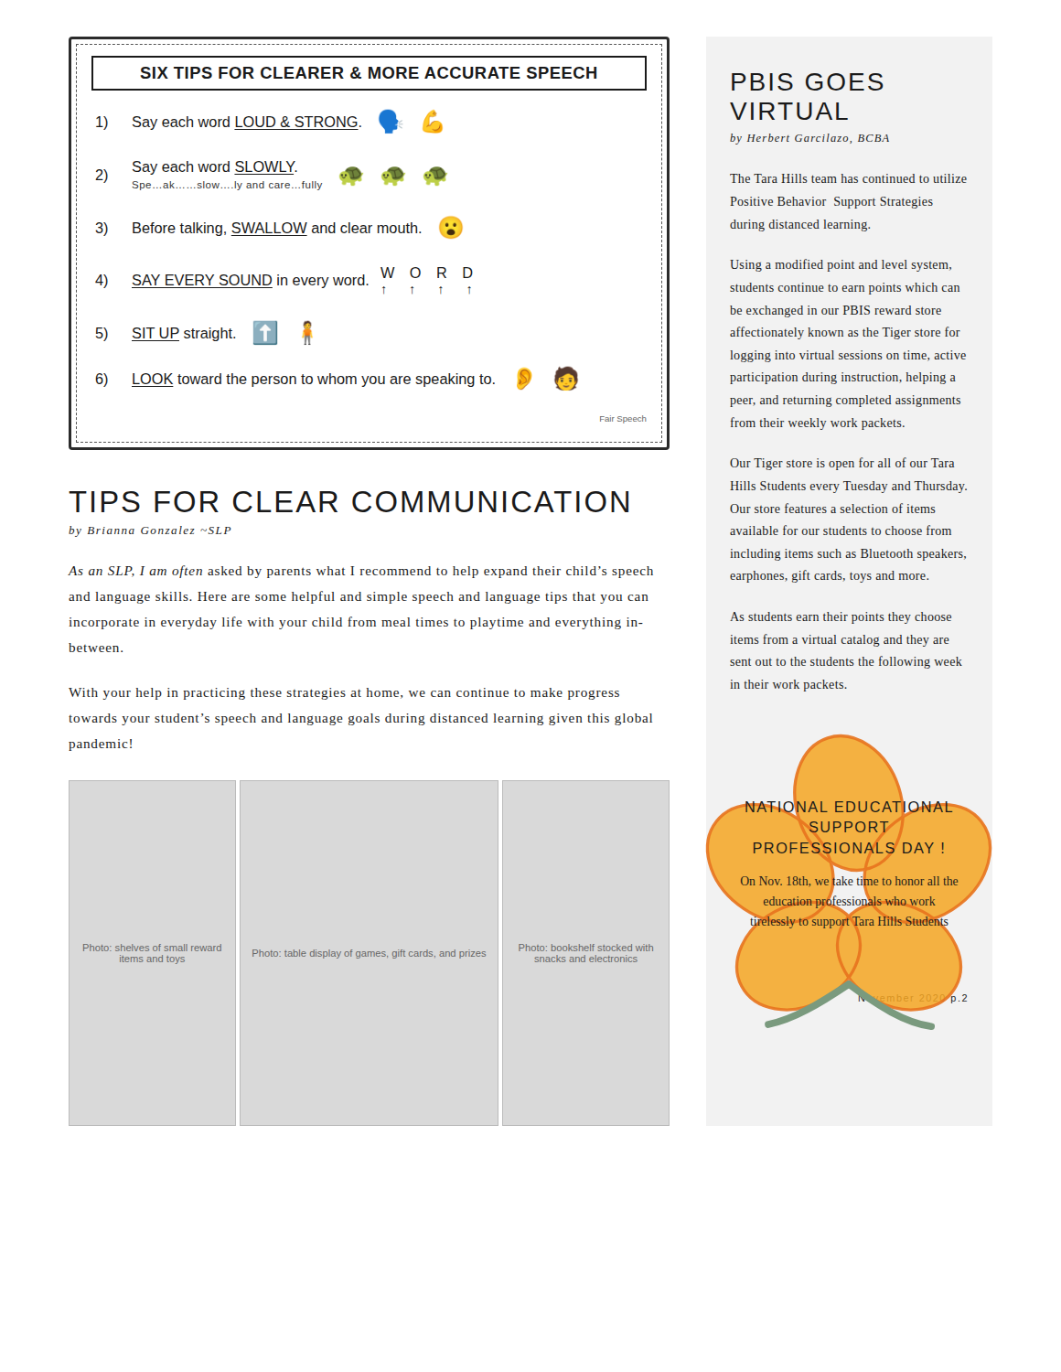SIX TIPS FOR CLEARER & MORE ACCURATE SPEECH
Say each word LOUD & STRONG. 🗣️ 💪
Say each word SLOWLY. Spe…ak……slow….ly and care…fully 🐢 🐢 🐢
Before talking, SWALLOW and clear mouth. 😮
SAY EVERY SOUND in every word. W O R D ↑ ↑ ↑ ↑
SIT UP straight. ⬆️ 🧍
LOOK toward the person to whom you are speaking to. 👂 🧑
Fair Speech
Tips for Clear Communication
by Brianna Gonzalez ~SLP
As an SLP, I am often asked by parents what I recommend to help expand their child’s speech and language skills. Here are some helpful and simple speech and language tips that you can incorporate in everyday life with your child from meal times to playtime and everything in-between.
With your help in practicing these strategies at home, we can continue to make progress towards your student’s speech and language goals during distanced learning given this global pandemic!
Photo: shelves of small reward items and toys
Photo: table display of games, gift cards, and prizes
Photo: bookshelf stocked with snacks and electronics
PBIS Goes
Virtual
by Herbert Garcilazo, BCBA
The Tara Hills team has continued to utilize Positive Behavior Support Strategies during distanced learning.
Using a modified point and level system, students continue to earn points which can be exchanged in our PBIS reward store affectionately known as the Tiger store for logging into virtual sessions on time, active participation during instruction, helping a peer, and returning completed assignments from their weekly work packets.
Our Tiger store is open for all of our Tara Hills Students every Tuesday and Thursday. Our store features a selection of items available for our students to choose from including items such as Bluetooth speakers, earphones, gift cards, toys and more.
As students earn their points they choose items from a virtual catalog and they are sent out to the students the following week in their work packets.
National Educational
Support
Professionals Day !
On Nov. 18th, we take time to honor all the education professionals who work tirelessly to support Tara Hills Students
November 2020 p.2